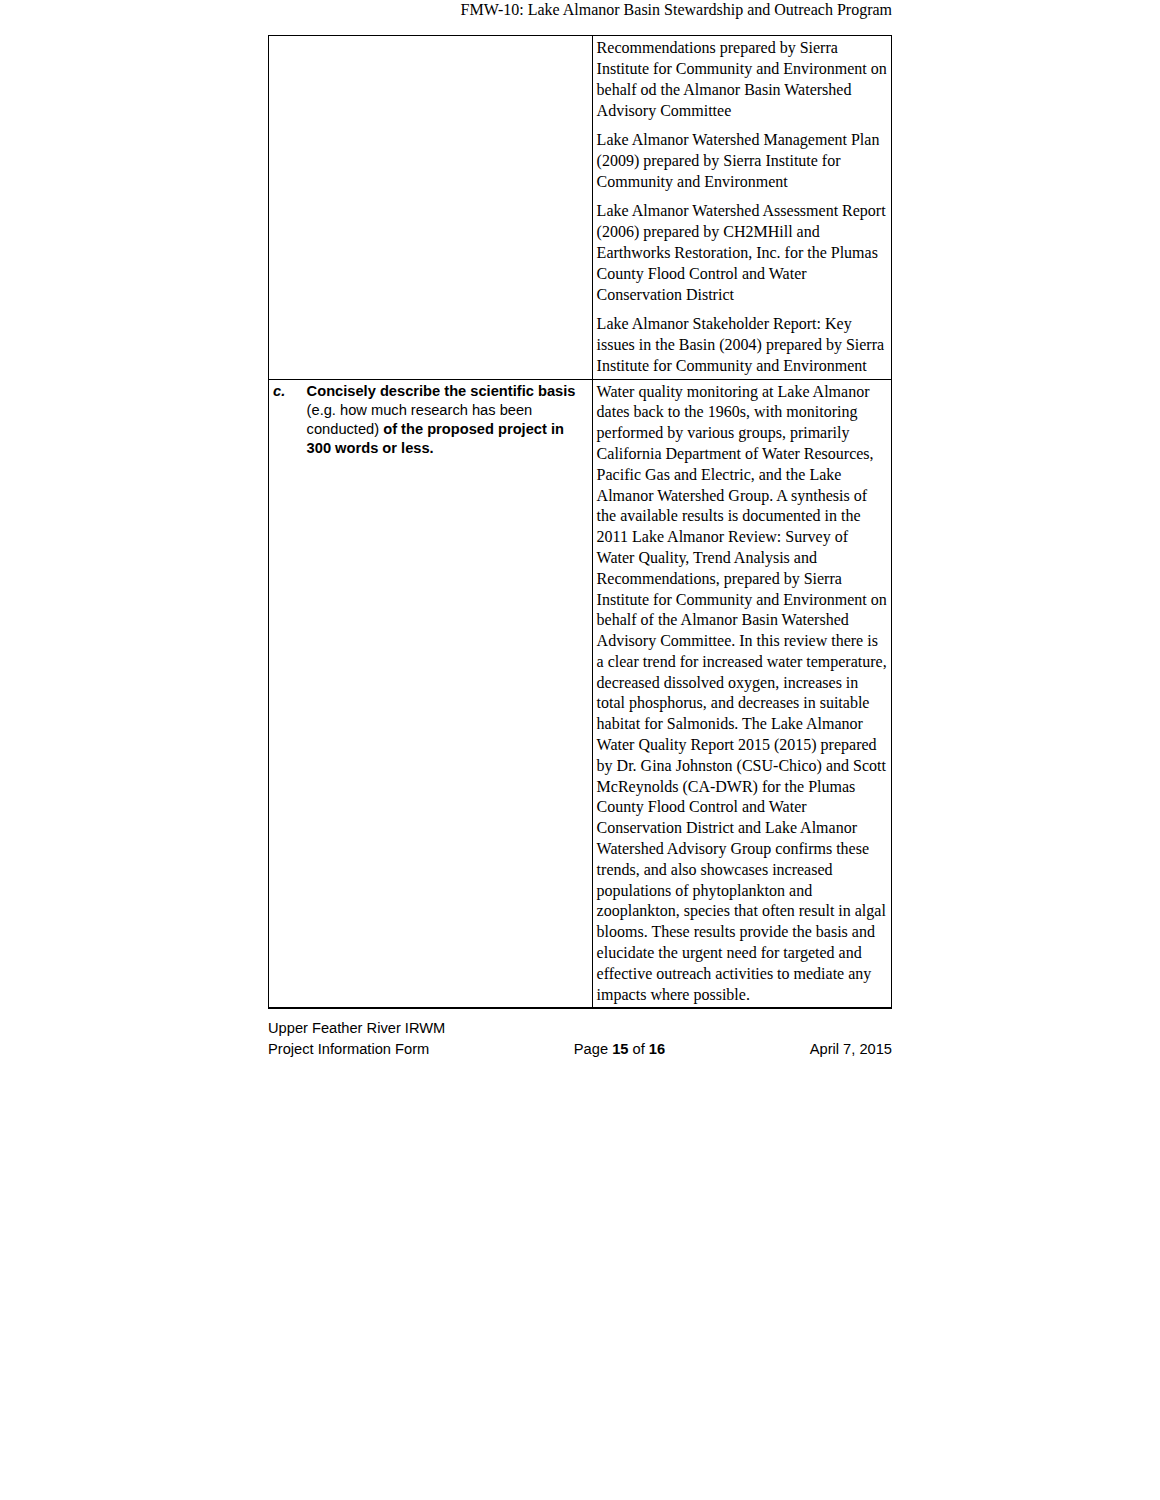FMW-10: Lake Almanor Basin Stewardship and Outreach Program
| | Recommendations prepared by Sierra Institute for Community and Environment on behalf od the Almanor Basin Watershed Advisory Committee Lake Almanor Watershed Management Plan (2009) prepared by Sierra Institute for Community and Environment Lake Almanor Watershed Assessment Report (2006) prepared by CH2MHill and Earthworks Restoration, Inc. for the Plumas County Flood Control and Water Conservation District Lake Almanor Stakeholder Report: Key issues in the Basin (2004) prepared by Sierra Institute for Community and Environment |
| c. Concisely describe the scientific basis (e.g. how much research has been conducted) of the proposed project in 300 words or less. | Water quality monitoring at Lake Almanor dates back to the 1960s, with monitoring performed by various groups, primarily California Department of Water Resources, Pacific Gas and Electric, and the Lake Almanor Watershed Group. A synthesis of the available results is documented in the 2011 Lake Almanor Review: Survey of Water Quality, Trend Analysis and Recommendations, prepared by Sierra Institute for Community and Environment on behalf of the Almanor Basin Watershed Advisory Committee. In this review there is a clear trend for increased water temperature, decreased dissolved oxygen, increases in total phosphorus, and decreases in suitable habitat for Salmonids. The Lake Almanor Water Quality Report 2015 (2015) prepared by Dr. Gina Johnston (CSU-Chico) and Scott McReynolds (CA-DWR) for the Plumas County Flood Control and Water Conservation District and Lake Almanor Watershed Advisory Group confirms these trends, and also showcases increased populations of phytoplankton and zooplankton, species that often result in algal blooms. These results provide the basis and elucidate the urgent need for targeted and effective outreach activities to mediate any impacts where possible. |
Upper Feather River IRWM
Project Information Form
Page 15 of 16
April 7, 2015